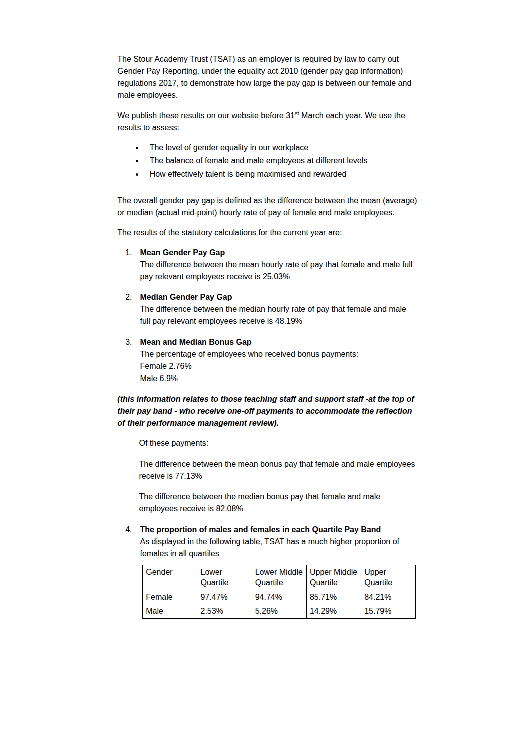The Stour Academy Trust (TSAT) as an employer is required by law to carry out Gender Pay Reporting, under the equality act 2010 (gender pay gap information) regulations 2017, to demonstrate how large the pay gap is between our female and male employees.
We publish these results on our website before 31st March each year. We use the results to assess:
The level of gender equality in our workplace
The balance of female and male employees at different levels
How effectively talent is being maximised and rewarded
The overall gender pay gap is defined as the difference between the mean (average) or median (actual mid-point) hourly rate of pay of female and male employees.
The results of the statutory calculations for the current year are:
Mean Gender Pay Gap
The difference between the mean hourly rate of pay that female and male full pay relevant employees receive is 25.03%
Median Gender Pay Gap
The difference between the median hourly rate of pay that female and male full pay relevant employees receive is 48.19%
Mean and Median Bonus Gap
The percentage of employees who received bonus payments:
Female 2.76%
Male 6.9%
(this information relates to those teaching staff and support staff -at the top of their pay band - who receive one-off payments to accommodate the reflection of their performance management review).
Of these payments:
The difference between the mean bonus pay that female and male employees receive is 77.13%
The difference between the median bonus pay that female and male employees receive is 82.08%
The proportion of males and females in each Quartile Pay Band
As displayed in the following table, TSAT has a much higher proportion of females in all quartiles
| Gender | Lower Quartile | Lower Middle Quartile | Upper Middle Quartile | Upper Quartile |
| Female | 97.47% | 94.74% | 85.71% | 84.21% |
| Male | 2.53% | 5.26% | 14.29% | 15.79% |